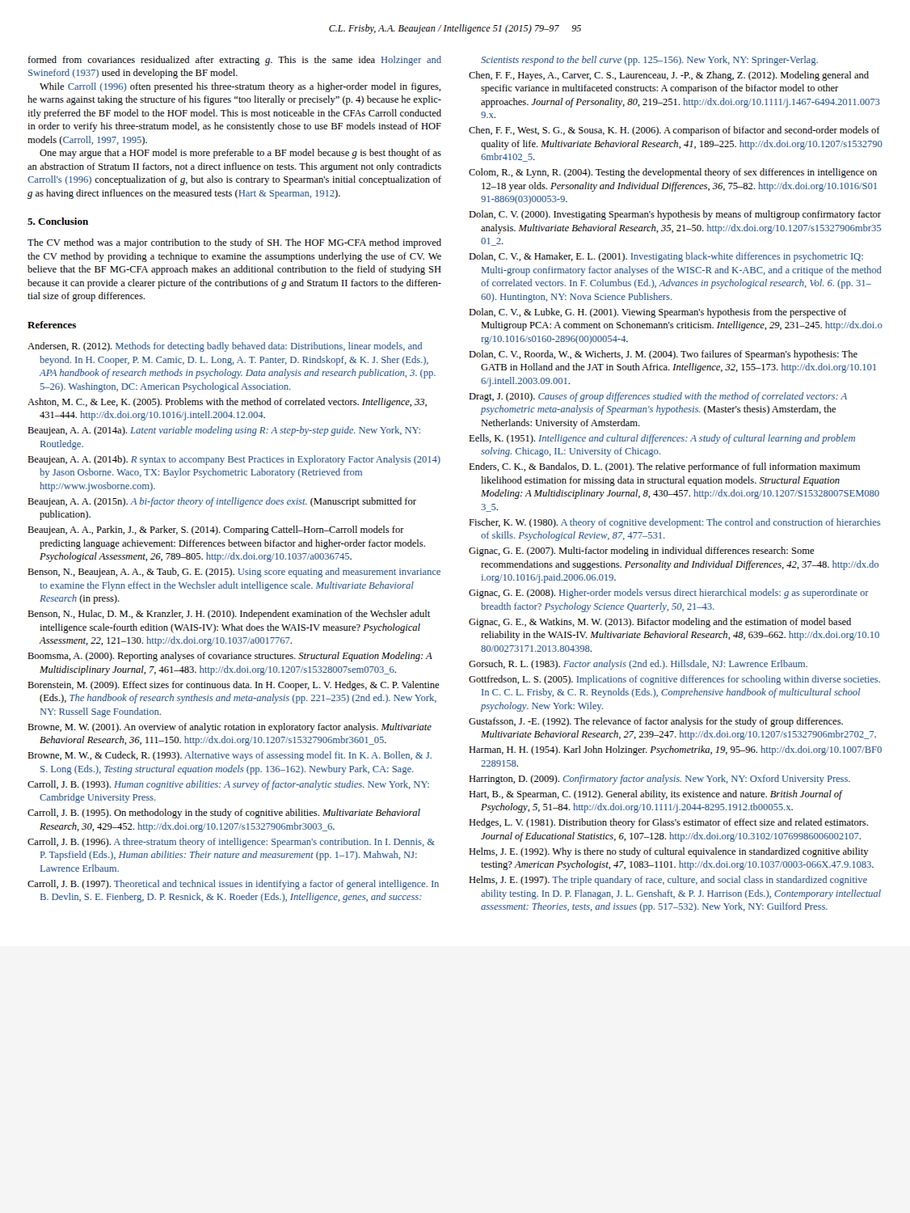C.L. Frisby, A.A. Beaujean / Intelligence 51 (2015) 79–97 95
formed from covariances residualized after extracting g. This is the same idea Holzinger and Swineford (1937) used in developing the BF model.
While Carroll (1996) often presented his three-stratum theory as a higher-order model in figures, he warns against taking the structure of his figures “too literally or precisely” (p. 4) because he explicitly preferred the BF model to the HOF model. This is most noticeable in the CFAs Carroll conducted in order to verify his three-stratum model, as he consistently chose to use BF models instead of HOF models (Carroll, 1997, 1995).
One may argue that a HOF model is more preferable to a BF model because g is best thought of as an abstraction of Stratum II factors, not a direct influence on tests. This argument not only contradicts Carroll's (1996) conceptualization of g, but also is contrary to Spearman's initial conceptualization of g as having direct influences on the measured tests (Hart & Spearman, 1912).
5. Conclusion
The CV method was a major contribution to the study of SH. The HOF MG-CFA method improved the CV method by providing a technique to examine the assumptions underlying the use of CV. We believe that the BF MG-CFA approach makes an additional contribution to the field of studying SH because it can provide a clearer picture of the contributions of g and Stratum II factors to the differential size of group differences.
References
Andersen, R. (2012). Methods for detecting badly behaved data: Distributions, linear models, and beyond. In H. Cooper, P. M. Camic, D. L. Long, A. T. Panter, D. Rindskopf, & K. J. Sher (Eds.), APA handbook of research methods in psychology. Data analysis and research publication, 3. (pp. 5–26). Washington, DC: American Psychological Association.
Ashton, M. C., & Lee, K. (2005). Problems with the method of correlated vectors. Intelligence, 33, 431–444. http://dx.doi.org/10.1016/j.intell.2004.12.004.
Beaujean, A. A. (2014a). Latent variable modeling using R: A step-by-step guide. New York, NY: Routledge.
Beaujean, A. A. (2014b). R syntax to accompany Best Practices in Exploratory Factor Analysis (2014) by Jason Osborne. Waco, TX: Baylor Psychometric Laboratory (Retrieved from http://www.jwosborne.com).
Beaujean, A. A. (2015n). A bi-factor theory of intelligence does exist. (Manuscript submitted for publication).
Beaujean, A. A., Parkin, J., & Parker, S. (2014). Comparing Cattell–Horn–Carroll models for predicting language achievement: Differences between bifactor and higher-order factor models. Psychological Assessment, 26, 789–805. http://dx.doi.org/10.1037/a0036745.
Benson, N., Beaujean, A. A., & Taub, G. E. (2015). Using score equating and measurement invariance to examine the Flynn effect in the Wechsler adult intelligence scale. Multivariate Behavioral Research (in press).
Benson, N., Hulac, D. M., & Kranzler, J. H. (2010). Independent examination of the Wechsler adult intelligence scale-fourth edition (WAIS-IV): What does the WAIS-IV measure? Psychological Assessment, 22, 121–130. http://dx.doi.org/10.1037/a0017767.
Boomsma, A. (2000). Reporting analyses of covariance structures. Structural Equation Modeling: A Multidisciplinary Journal, 7, 461–483. http://dx.doi.org/10.1207/s15328007sem0703_6.
Borenstein, M. (2009). Effect sizes for continuous data. In H. Cooper, L. V. Hedges, & C. P. Valentine (Eds.), The handbook of research synthesis and meta-analysis (pp. 221–235) (2nd ed.). New York, NY: Russell Sage Foundation.
Browne, M. W. (2001). An overview of analytic rotation in exploratory factor analysis. Multivariate Behavioral Research, 36, 111–150. http://dx.doi.org/10.1207/s15327906mbr3601_05.
Browne, M. W., & Cudeck, R. (1993). Alternative ways of assessing model fit. In K. A. Bollen, & J. S. Long (Eds.), Testing structural equation models (pp. 136–162). Newbury Park, CA: Sage.
Carroll, J. B. (1993). Human cognitive abilities: A survey of factor-analytic studies. New York, NY: Cambridge University Press.
Carroll, J. B. (1995). On methodology in the study of cognitive abilities. Multivariate Behavioral Research, 30, 429–452. http://dx.doi.org/10.1207/s15327906mbr3003_6.
Carroll, J. B. (1996). A three-stratum theory of intelligence: Spearman's contribution. In I. Dennis, & P. Tapsfield (Eds.), Human abilities: Their nature and measurement (pp. 1–17). Mahwah, NJ: Lawrence Erlbaum.
Carroll, J. B. (1997). Theoretical and technical issues in identifying a factor of general intelligence. In B. Devlin, S. E. Fienberg, D. P. Resnick, & K. Roeder (Eds.), Intelligence, genes, and success: Scientists respond to the bell curve (pp. 125–156). New York, NY: Springer-Verlag.
Chen, F. F., Hayes, A., Carver, C. S., Laurenceau, J. -P., & Zhang, Z. (2012). Modeling general and specific variance in multifaceted constructs: A comparison of the bifactor model to other approaches. Journal of Personality, 80, 219–251. http://dx.doi.org/10.1111/j.1467-6494.2011.00739.x.
Chen, F. F., West, S. G., & Sousa, K. H. (2006). A comparison of bifactor and second-order models of quality of life. Multivariate Behavioral Research, 41, 189–225. http://dx.doi.org/10.1207/s15327906mbr4102_5.
Colom, R., & Lynn, R. (2004). Testing the developmental theory of sex differences in intelligence on 12–18 year olds. Personality and Individual Differences, 36, 75–82. http://dx.doi.org/10.1016/S0191-8869(03)00053-9.
Dolan, C. V. (2000). Investigating Spearman's hypothesis by means of multigroup confirmatory factor analysis. Multivariate Behavioral Research, 35, 21–50. http://dx.doi.org/10.1207/s15327906mbr3501_2.
Dolan, C. V., & Hamaker, E. L. (2001). Investigating black-white differences in psychometric IQ: Multi-group confirmatory factor analyses of the WISC-R and K-ABC, and a critique of the method of correlated vectors. In F. Columbus (Ed.), Advances in psychological research, Vol. 6. (pp. 31–60). Huntington, NY: Nova Science Publishers.
Dolan, C. V., & Lubke, G. H. (2001). Viewing Spearman's hypothesis from the perspective of Multigroup PCA: A comment on Schonemann's criticism. Intelligence, 29, 231–245. http://dx.doi.org/10.1016/s0160-2896(00)00054-4.
Dolan, C. V., Roorda, W., & Wicherts, J. M. (2004). Two failures of Spearman's hypothesis: The GATB in Holland and the JAT in South Africa. Intelligence, 32, 155–173. http://dx.doi.org/10.1016/j.intell.2003.09.001.
Dragt, J. (2010). Causes of group differences studied with the method of correlated vectors: A psychometric meta-analysis of Spearman's hypothesis. (Master's thesis) Amsterdam, the Netherlands: University of Amsterdam.
Eells, K. (1951). Intelligence and cultural differences: A study of cultural learning and problem solving. Chicago, IL: University of Chicago.
Enders, C. K., & Bandalos, D. L. (2001). The relative performance of full information maximum likelihood estimation for missing data in structural equation models. Structural Equation Modeling: A Multidisciplinary Journal, 8, 430–457. http://dx.doi.org/10.1207/S15328007SEM0803_5.
Fischer, K. W. (1980). A theory of cognitive development: The control and construction of hierarchies of skills. Psychological Review, 87, 477–531.
Gignac, G. E. (2007). Multi-factor modeling in individual differences research: Some recommendations and suggestions. Personality and Individual Differences, 42, 37–48. http://dx.doi.org/10.1016/j.paid.2006.06.019.
Gignac, G. E. (2008). Higher-order models versus direct hierarchical models: g as superordinate or breadth factor? Psychology Science Quarterly, 50, 21–43.
Gignac, G. E., & Watkins, M. W. (2013). Bifactor modeling and the estimation of model based reliability in the WAIS-IV. Multivariate Behavioral Research, 48, 639–662. http://dx.doi.org/10.1080/00273171.2013.804398.
Gorsuch, R. L. (1983). Factor analysis (2nd ed.). Hillsdale, NJ: Lawrence Erlbaum.
Gottfredson, L. S. (2005). Implications of cognitive differences for schooling within diverse societies. In C. C. L. Frisby, & C. R. Reynolds (Eds.), Comprehensive handbook of multicultural school psychology. New York: Wiley.
Gustafsson, J. -E. (1992). The relevance of factor analysis for the study of group differences. Multivariate Behavioral Research, 27, 239–247. http://dx.doi.org/10.1207/s15327906mbr2702_7.
Harman, H. H. (1954). Karl John Holzinger. Psychometrika, 19, 95–96. http://dx.doi.org/10.1007/BF02289158.
Harrington, D. (2009). Confirmatory factor analysis. New York, NY: Oxford University Press.
Hart, B., & Spearman, C. (1912). General ability, its existence and nature. British Journal of Psychology, 5, 51–84. http://dx.doi.org/10.1111/j.2044-8295.1912.tb00055.x.
Hedges, L. V. (1981). Distribution theory for Glass's estimator of effect size and related estimators. Journal of Educational Statistics, 6, 107–128. http://dx.doi.org/10.3102/10769986006002107.
Helms, J. E. (1992). Why is there no study of cultural equivalence in standardized cognitive ability testing? American Psychologist, 47, 1083–1101. http://dx.doi.org/10.1037/0003-066X.47.9.1083.
Helms, J. E. (1997). The triple quandary of race, culture, and social class in standardized cognitive ability testing. In D. P. Flanagan, J. L. Genshaft, & P. J. Harrison (Eds.), Contemporary intellectual assessment: Theories, tests, and issues (pp. 517–532). New York, NY: Guilford Press.